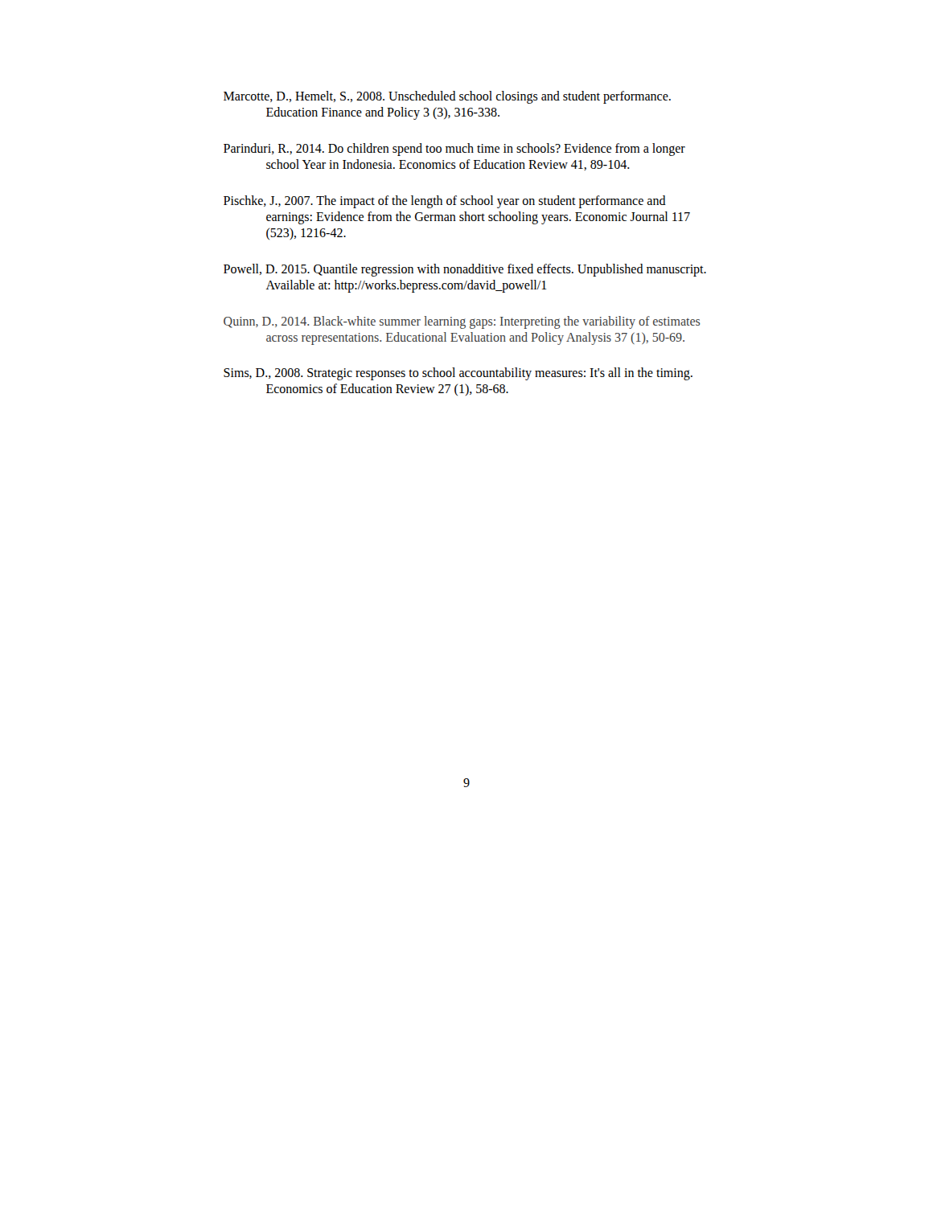Marcotte, D., Hemelt, S., 2008. Unscheduled school closings and student performance. Education Finance and Policy 3 (3), 316-338.
Parinduri, R., 2014. Do children spend too much time in schools? Evidence from a longer school Year in Indonesia. Economics of Education Review 41, 89-104.
Pischke, J., 2007. The impact of the length of school year on student performance and earnings: Evidence from the German short schooling years. Economic Journal 117 (523), 1216-42.
Powell, D. 2015. Quantile regression with nonadditive fixed effects. Unpublished manuscript. Available at: http://works.bepress.com/david_powell/1
Quinn, D., 2014. Black-white summer learning gaps: Interpreting the variability of estimates across representations. Educational Evaluation and Policy Analysis 37 (1), 50-69.
Sims, D., 2008. Strategic responses to school accountability measures: It's all in the timing. Economics of Education Review 27 (1), 58-68.
9